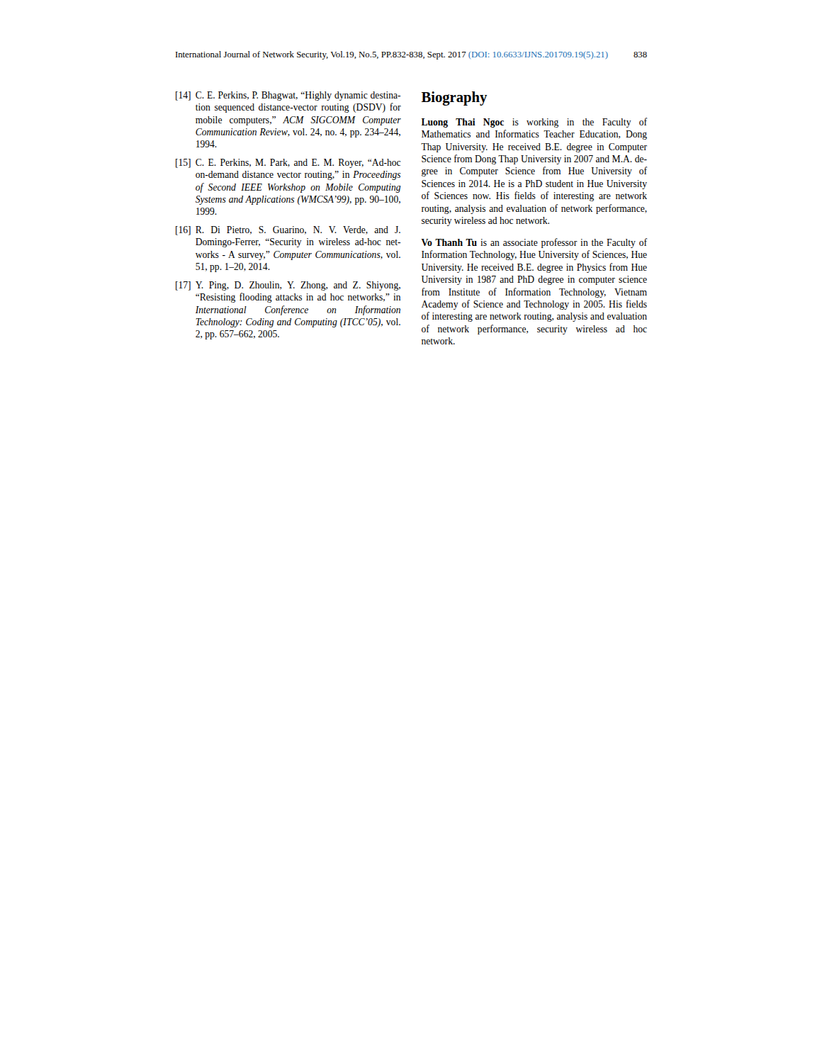International Journal of Network Security, Vol.19, No.5, PP.832-838, Sept. 2017 (DOI: 10.6633/IJNS.201709.19(5).21) 838
[14] C. E. Perkins, P. Bhagwat, “Highly dynamic destination sequenced distance-vector routing (DSDV) for mobile computers,” ACM SIGCOMM Computer Communication Review, vol. 24, no. 4, pp. 234–244, 1994.
[15] C. E. Perkins, M. Park, and E. M. Royer, “Ad-hoc on-demand distance vector routing,” in Proceedings of Second IEEE Workshop on Mobile Computing Systems and Applications (WMCSA’99), pp. 90–100, 1999.
[16] R. Di Pietro, S. Guarino, N. V. Verde, and J. Domingo-Ferrer, “Security in wireless ad-hoc networks - A survey,” Computer Communications, vol. 51, pp. 1–20, 2014.
[17] Y. Ping, D. Zhoulin, Y. Zhong, and Z. Shiyong, “Resisting flooding attacks in ad hoc networks,” in International Conference on Information Technology: Coding and Computing (ITCC’05), vol. 2, pp. 657–662, 2005.
Biography
Luong Thai Ngoc is working in the Faculty of Mathematics and Informatics Teacher Education, Dong Thap University. He received B.E. degree in Computer Science from Dong Thap University in 2007 and M.A. degree in Computer Science from Hue University of Sciences in 2014. He is a PhD student in Hue University of Sciences now. His fields of interesting are network routing, analysis and evaluation of network performance, security wireless ad hoc network.
Vo Thanh Tu is an associate professor in the Faculty of Information Technology, Hue University of Sciences, Hue University. He received B.E. degree in Physics from Hue University in 1987 and PhD degree in computer science from Institute of Information Technology, Vietnam Academy of Science and Technology in 2005. His fields of interesting are network routing, analysis and evaluation of network performance, security wireless ad hoc network.